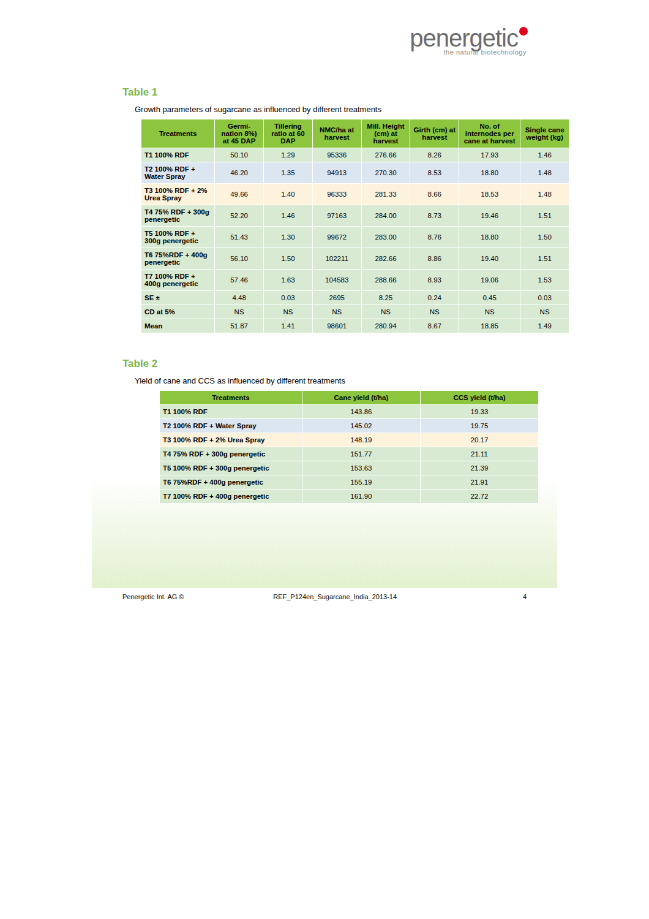penergetic
the natural biotechnology
Table 1
Growth parameters of sugarcane as influenced by different treatments
| Treatments | Germi-nation 8%) at 45 DAP | Tillering ratio at 60 DAP | NMC/ha at harvest | Mill. Height (cm) at harvest | Girth (cm) at harvest | No. of internodes per cane at harvest | Single cane weight (kg) |
| --- | --- | --- | --- | --- | --- | --- | --- |
| T1 100% RDF | 50.10 | 1.29 | 95336 | 276.66 | 8.26 | 17.93 | 1.46 |
| T2 100% RDF + Water Spray | 46.20 | 1.35 | 94913 | 270.30 | 8.53 | 18.80 | 1.48 |
| T3 100% RDF + 2% Urea Spray | 49.66 | 1.40 | 96333 | 281.33 | 8.66 | 18.53 | 1.48 |
| T4 75% RDF + 300g penergetic | 52.20 | 1.46 | 97163 | 284.00 | 8.73 | 19.46 | 1.51 |
| T5 100% RDF + 300g penergetic | 51.43 | 1.30 | 99672 | 283.00 | 8.76 | 18.80 | 1.50 |
| T6 75%RDF + 400g penergetic | 56.10 | 1.50 | 102211 | 282.66 | 8.86 | 19.40 | 1.51 |
| T7 100% RDF + 400g penergetic | 57.46 | 1.63 | 104583 | 288.66 | 8.93 | 19.06 | 1.53 |
| SE ± | 4.48 | 0.03 | 2695 | 8.25 | 0.24 | 0.45 | 0.03 |
| CD at 5% | NS | NS | NS | NS | NS | NS | NS |
| Mean | 51.87 | 1.41 | 98601 | 280.94 | 8.67 | 18.85 | 1.49 |
Table 2
Yield of cane and CCS as influenced by different treatments
| Treatments | Cane yield (t/ha) | CCS yield (t/ha) |
| --- | --- | --- |
| T1 100% RDF | 143.86 | 19.33 |
| T2 100% RDF + Water Spray | 145.02 | 19.75 |
| T3 100% RDF + 2% Urea Spray | 148.19 | 20.17 |
| T4 75% RDF + 300g penergetic | 151.77 | 21.11 |
| T5 100% RDF + 300g penergetic | 153.63 | 21.39 |
| T6 75%RDF + 400g penergetic | 155.19 | 21.91 |
| T7 100% RDF + 400g penergetic | 161.90 | 22.72 |
Penergetic Int. AG © REF_P124en_Sugarcane_India_2013-14 4